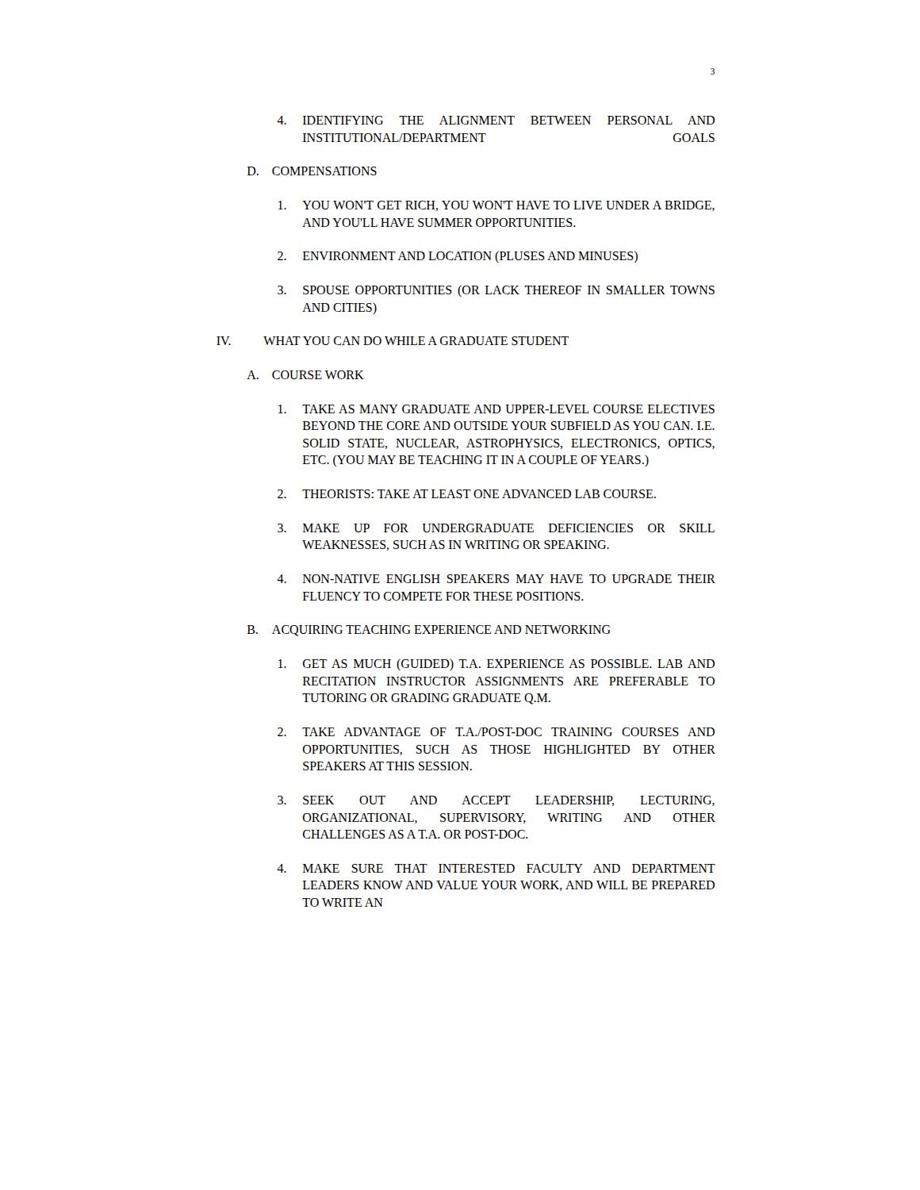3
4. Identifying the alignment between personal and institutional/department goals
D. Compensations
1. You won't get rich, you won't have to live under a bridge, and you'll have summer opportunities.
2. Environment and location (pluses and minuses)
3. Spouse opportunities (or lack thereof in smaller towns and cities)
IV. What you can do while a graduate student
A. Course work
1. Take as many graduate and upper-level course electives beyond the core and outside your subfield as you can. I.e. solid state, nuclear, astrophysics, electronics, optics, etc. (You may be teaching it in a couple of years.)
2. Theorists: take at least one advanced lab course.
3. Make up for undergraduate deficiencies or skill weaknesses, such as in writing or speaking.
4. Non-native English speakers may have to upgrade their fluency to compete for these positions.
B. Acquiring teaching experience and networking
1. Get as much (guided) T.A. experience as possible. Lab and recitation instructor assignments are preferable to tutoring or grading graduate Q.M.
2. Take advantage of T.A./post-doc training courses and opportunities, such as those highlighted by other speakers at this session.
3. Seek out and accept leadership, lecturing, organizational, supervisory, writing and other challenges as a T.A. or post-doc.
4. Make sure that interested faculty and department leaders know and value your work, and will be prepared to write an